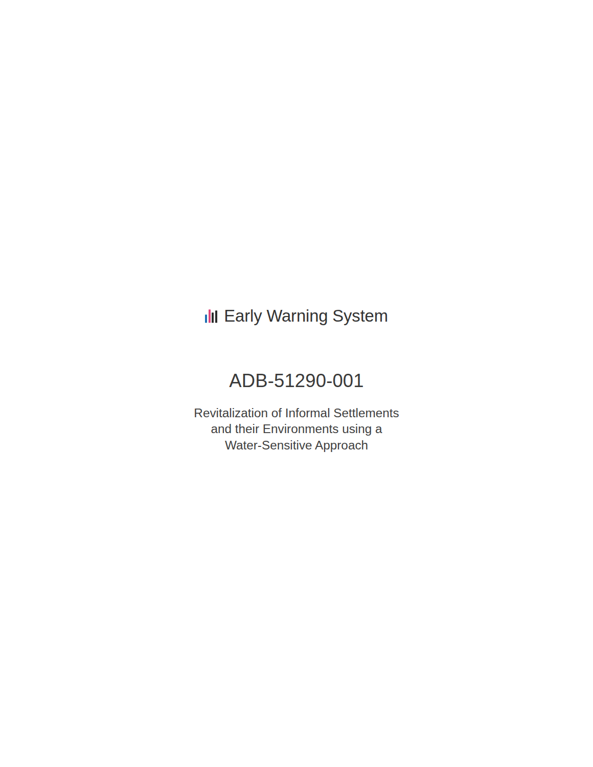Early Warning System
ADB-51290-001
Revitalization of Informal Settlements and their Environments using a Water-Sensitive Approach